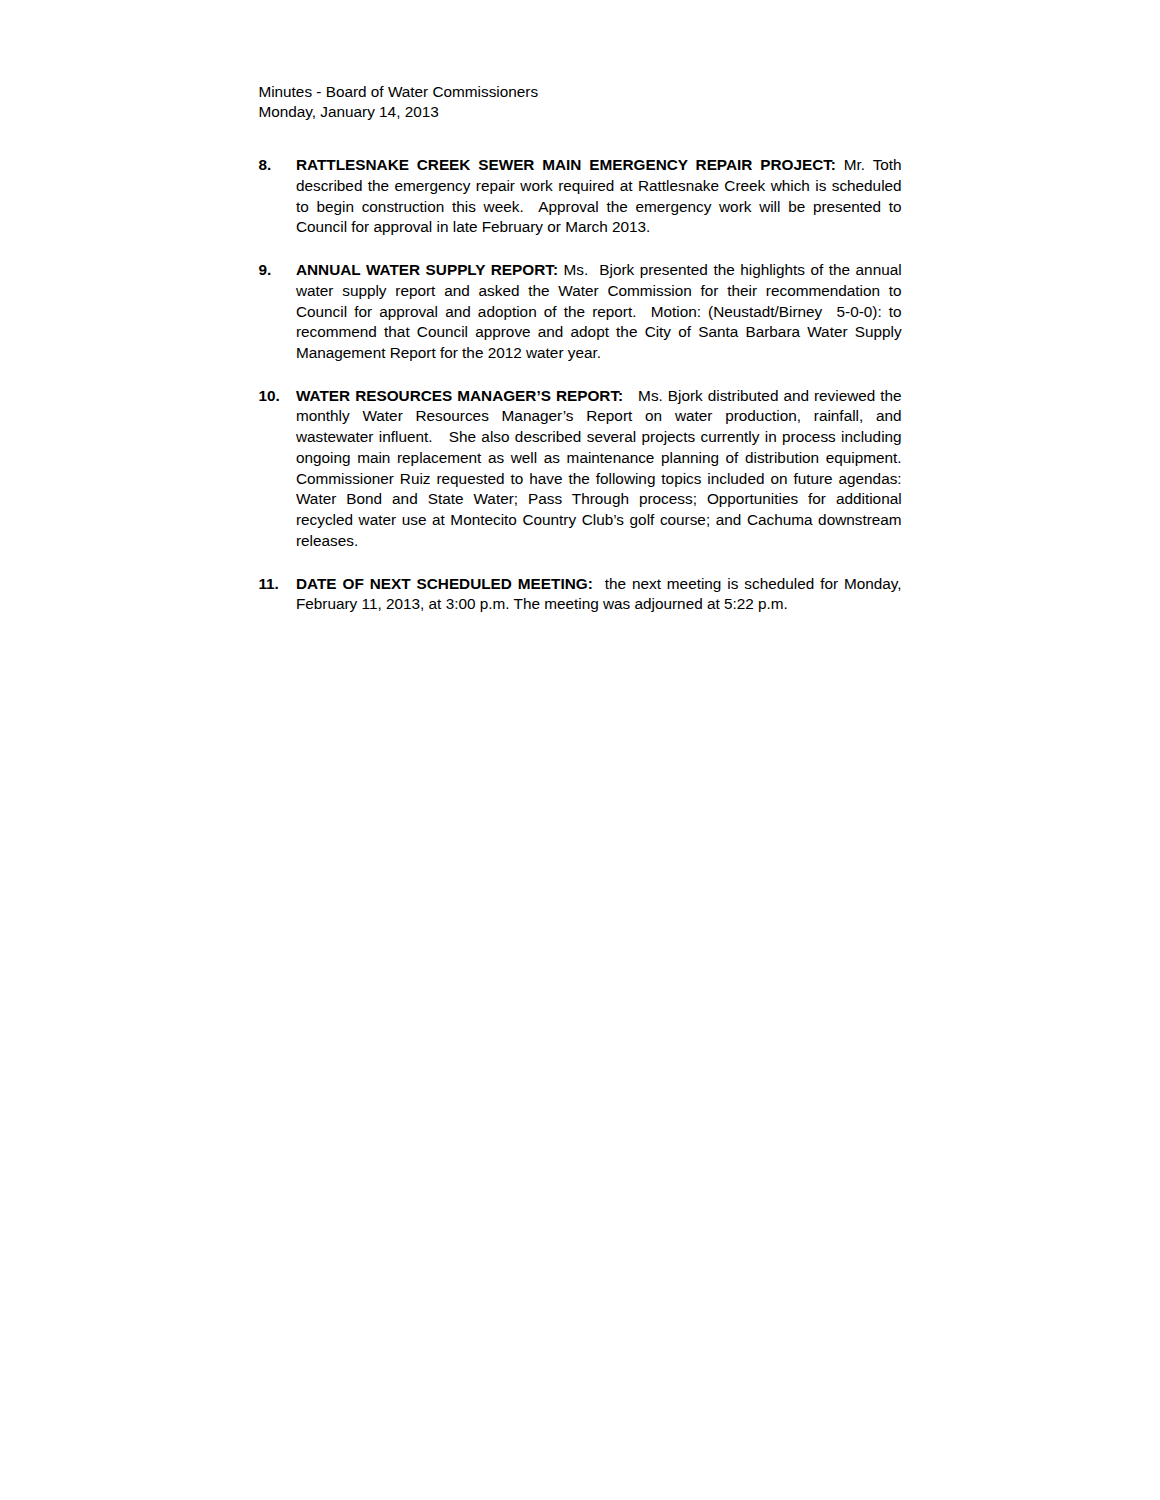Minutes - Board of Water Commissioners
Monday, January 14, 2013
8. RATTLESNAKE CREEK SEWER MAIN EMERGENCY REPAIR PROJECT: Mr. Toth described the emergency repair work required at Rattlesnake Creek which is scheduled to begin construction this week. Approval the emergency work will be presented to Council for approval in late February or March 2013.
9. ANNUAL WATER SUPPLY REPORT: Ms. Bjork presented the highlights of the annual water supply report and asked the Water Commission for their recommendation to Council for approval and adoption of the report. Motion: (Neustadt/Birney 5-0-0): to recommend that Council approve and adopt the City of Santa Barbara Water Supply Management Report for the 2012 water year.
10. WATER RESOURCES MANAGER’S REPORT: Ms. Bjork distributed and reviewed the monthly Water Resources Manager’s Report on water production, rainfall, and wastewater influent. She also described several projects currently in process including ongoing main replacement as well as maintenance planning of distribution equipment. Commissioner Ruiz requested to have the following topics included on future agendas: Water Bond and State Water; Pass Through process; Opportunities for additional recycled water use at Montecito Country Club’s golf course; and Cachuma downstream releases.
11. DATE OF NEXT SCHEDULED MEETING: the next meeting is scheduled for Monday, February 11, 2013, at 3:00 p.m. The meeting was adjourned at 5:22 p.m.